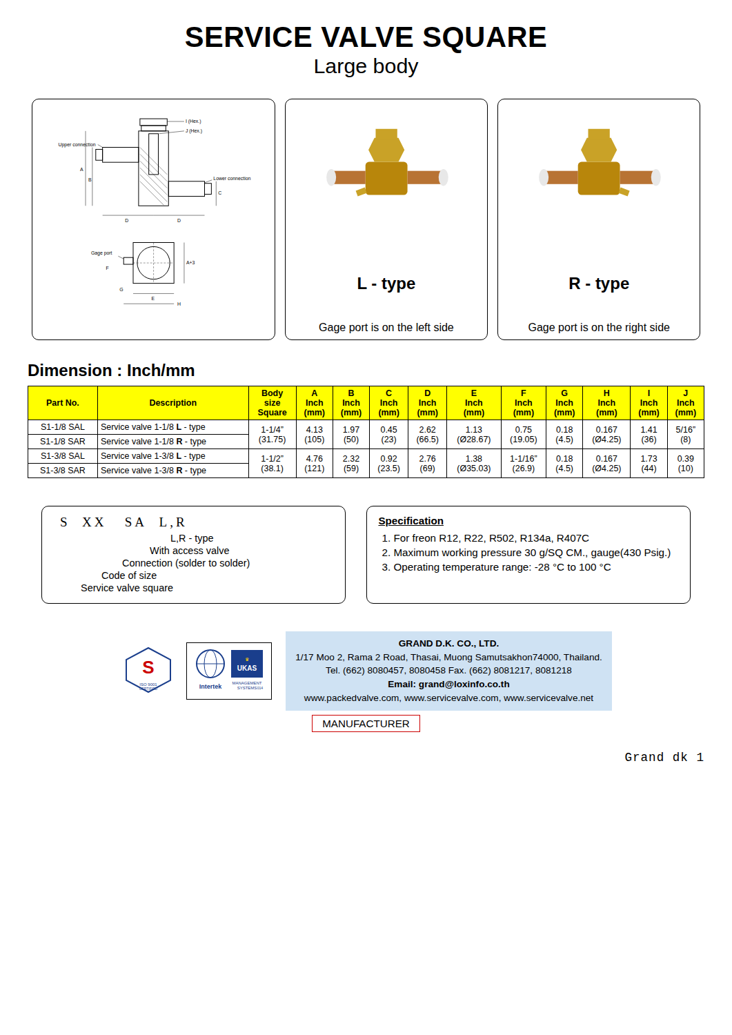SERVICE VALVE SQUARE
Large body
I (Hex.) J (Hex.) Upper connection Lower connection A B C D D Gage port A+3 E H G F
L - type
Gage port is on the left side
R - type
Gage port is on the right side
Dimension : Inch/mm
| Part No. | Description | Body size Square | A Inch (mm) | B Inch (mm) | C Inch (mm) | D Inch (mm) | E Inch (mm) | F Inch (mm) | G Inch (mm) | H Inch (mm) | I Inch (mm) | J Inch (mm) |
| --- | --- | --- | --- | --- | --- | --- | --- | --- | --- | --- | --- | --- |
| S1-1/8 SAL | Service valve 1-1/8 L - type | 1-1/4” (31.75) | 4.13 (105) | 1.97 (50) | 0.45 (23) | 2.62 (66.5) | 1.13 (Ø28.67) | 0.75 (19.05) | 0.18 (4.5) | 0.167 (Ø4.25) | 1.41 (36) | 5/16” (8) |
| S1-1/8 SAR | Service valve 1-1/8 R - type |
| S1-3/8 SAL | Service valve 1-3/8 L - type | 1-1/2” (38.1) | 4.76 (121) | 2.32 (59) | 0.92 (23.5) | 2.76 (69) | 1.38 (Ø35.03) | 1-1/16” (26.9) | 0.18 (4.5) | 0.167 (Ø4.25) | 1.73 (44) | 0.39 (10) |
| S1-3/8 SAR | Service valve 1-3/8 R - type |
S XX SA L,R
L,R - type
With access valve
Connection (solder to solder)
Code of size
Service valve square
Specification
For freon R12, R22, R502, R134a, R407C
Maximum working pressure 30 g/SQ CM., gauge(430 Psig.)
Operating temperature range: -28 °C to 100 °C
S ISO 9001 CERTIFIED
Intertek ♛ UKAS MANAGEMENT SYSTEMS 014
GRAND D.K. CO., LTD.
1/17 Moo 2, Rama 2 Road, Thasai, Muong Samutsakhon74000, Thailand.
Tel. (662) 8080457, 8080458 Fax. (662) 8081217, 8081218
Email: grand@loxinfo.co.th
www.packedvalve.com, www.servicevalve.com, www.servicevalve.net
MANUFACTURER
Grand dk 1